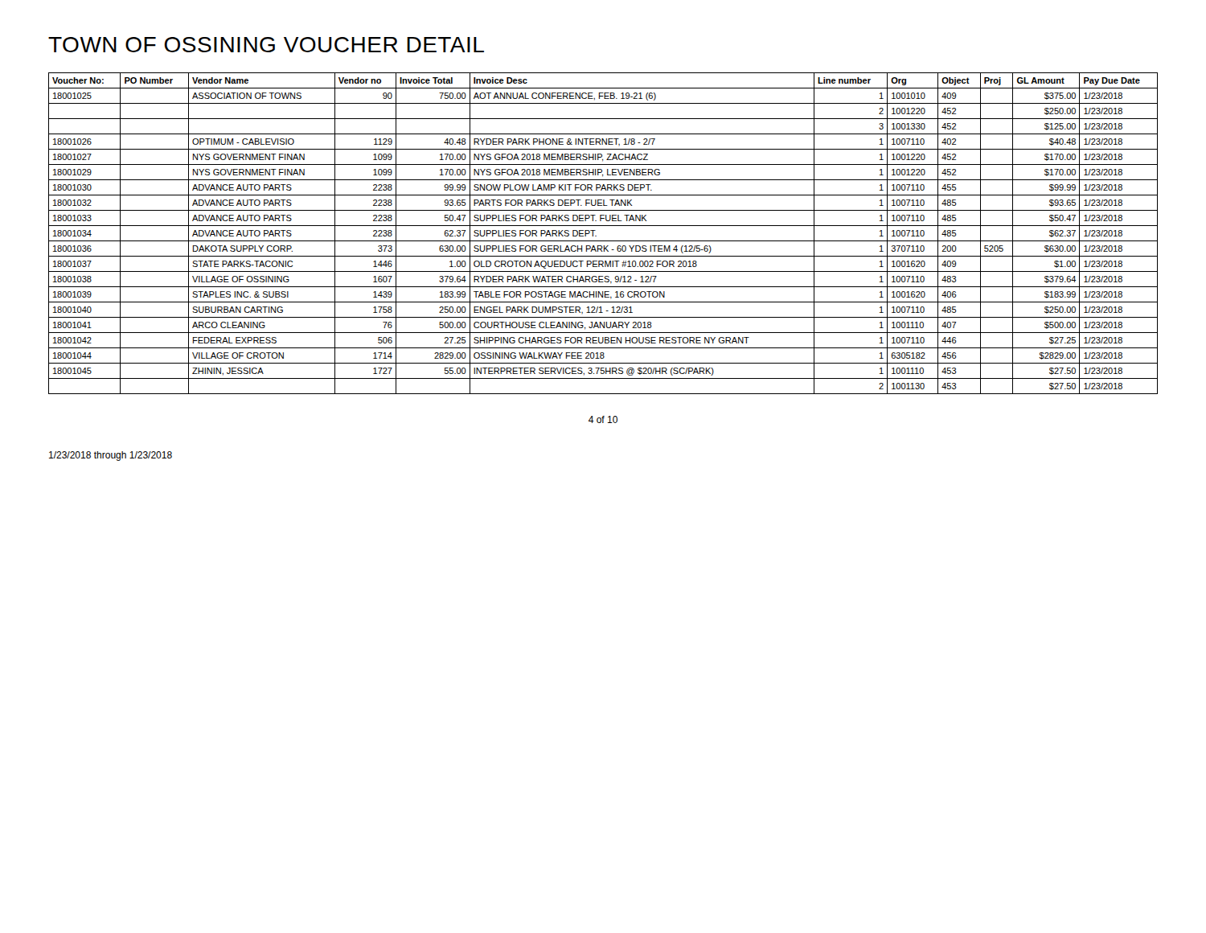TOWN OF OSSINING VOUCHER DETAIL
| Voucher No: | PO Number | Vendor Name | Vendor no | Invoice Total | Invoice Desc | Line number | Org | Object | Proj | GL Amount | Pay Due Date |
| --- | --- | --- | --- | --- | --- | --- | --- | --- | --- | --- | --- |
| 18001025 | | ASSOCIATION OF TOWNS | 90 | 750.00 | AOT ANNUAL CONFERENCE, FEB. 19-21 (6) | 1 | 1001010 | 409 | | $375.00 | 1/23/2018 |
| | | | | | | 2 | 1001220 | 452 | | $250.00 | 1/23/2018 |
| | | | | | | 3 | 1001330 | 452 | | $125.00 | 1/23/2018 |
| 18001026 | | OPTIMUM - CABLEVISIO | 1129 | 40.48 | RYDER PARK PHONE & INTERNET, 1/8 - 2/7 | 1 | 1007110 | 402 | | $40.48 | 1/23/2018 |
| 18001027 | | NYS GOVERNMENT FINAN | 1099 | 170.00 | NYS GFOA 2018 MEMBERSHIP, ZACHACZ | 1 | 1001220 | 452 | | $170.00 | 1/23/2018 |
| 18001029 | | NYS GOVERNMENT FINAN | 1099 | 170.00 | NYS GFOA 2018 MEMBERSHIP, LEVENBERG | 1 | 1001220 | 452 | | $170.00 | 1/23/2018 |
| 18001030 | | ADVANCE AUTO PARTS | 2238 | 99.99 | SNOW PLOW LAMP KIT FOR PARKS DEPT. | 1 | 1007110 | 455 | | $99.99 | 1/23/2018 |
| 18001032 | | ADVANCE AUTO PARTS | 2238 | 93.65 | PARTS FOR PARKS DEPT. FUEL TANK | 1 | 1007110 | 485 | | $93.65 | 1/23/2018 |
| 18001033 | | ADVANCE AUTO PARTS | 2238 | 50.47 | SUPPLIES FOR PARKS DEPT. FUEL TANK | 1 | 1007110 | 485 | | $50.47 | 1/23/2018 |
| 18001034 | | ADVANCE AUTO PARTS | 2238 | 62.37 | SUPPLIES FOR PARKS DEPT. | 1 | 1007110 | 485 | | $62.37 | 1/23/2018 |
| 18001036 | | DAKOTA SUPPLY CORP. | 373 | 630.00 | SUPPLIES FOR GERLACH PARK - 60 YDS ITEM 4 (12/5-6) | 1 | 3707110 | 200 | 5205 | $630.00 | 1/23/2018 |
| 18001037 | | STATE PARKS-TACONIC | 1446 | 1.00 | OLD CROTON AQUEDUCT PERMIT #10.002 FOR 2018 | 1 | 1001620 | 409 | | $1.00 | 1/23/2018 |
| 18001038 | | VILLAGE OF OSSINING | 1607 | 379.64 | RYDER PARK WATER CHARGES, 9/12 - 12/7 | 1 | 1007110 | 483 | | $379.64 | 1/23/2018 |
| 18001039 | | STAPLES INC. & SUBSI | 1439 | 183.99 | TABLE FOR POSTAGE MACHINE, 16 CROTON | 1 | 1001620 | 406 | | $183.99 | 1/23/2018 |
| 18001040 | | SUBURBAN CARTING | 1758 | 250.00 | ENGEL PARK DUMPSTER, 12/1 - 12/31 | 1 | 1007110 | 485 | | $250.00 | 1/23/2018 |
| 18001041 | | ARCO CLEANING | 76 | 500.00 | COURTHOUSE CLEANING, JANUARY 2018 | 1 | 1001110 | 407 | | $500.00 | 1/23/2018 |
| 18001042 | | FEDERAL EXPRESS | 506 | 27.25 | SHIPPING CHARGES FOR REUBEN HOUSE RESTORE NY GRANT | 1 | 1007110 | 446 | | $27.25 | 1/23/2018 |
| 18001044 | | VILLAGE OF CROTON | 1714 | 2829.00 | OSSINING WALKWAY FEE 2018 | 1 | 6305182 | 456 | | $2829.00 | 1/23/2018 |
| 18001045 | | ZHININ, JESSICA | 1727 | 55.00 | INTERPRETER SERVICES, 3.75HRS @ $20/HR (SC/PARK) | 1 | 1001110 | 453 | | $27.50 | 1/23/2018 |
| | | | | | | 2 | 1001130 | 453 | | $27.50 | 1/23/2018 |
4 of 10
1/23/2018 through 1/23/2018